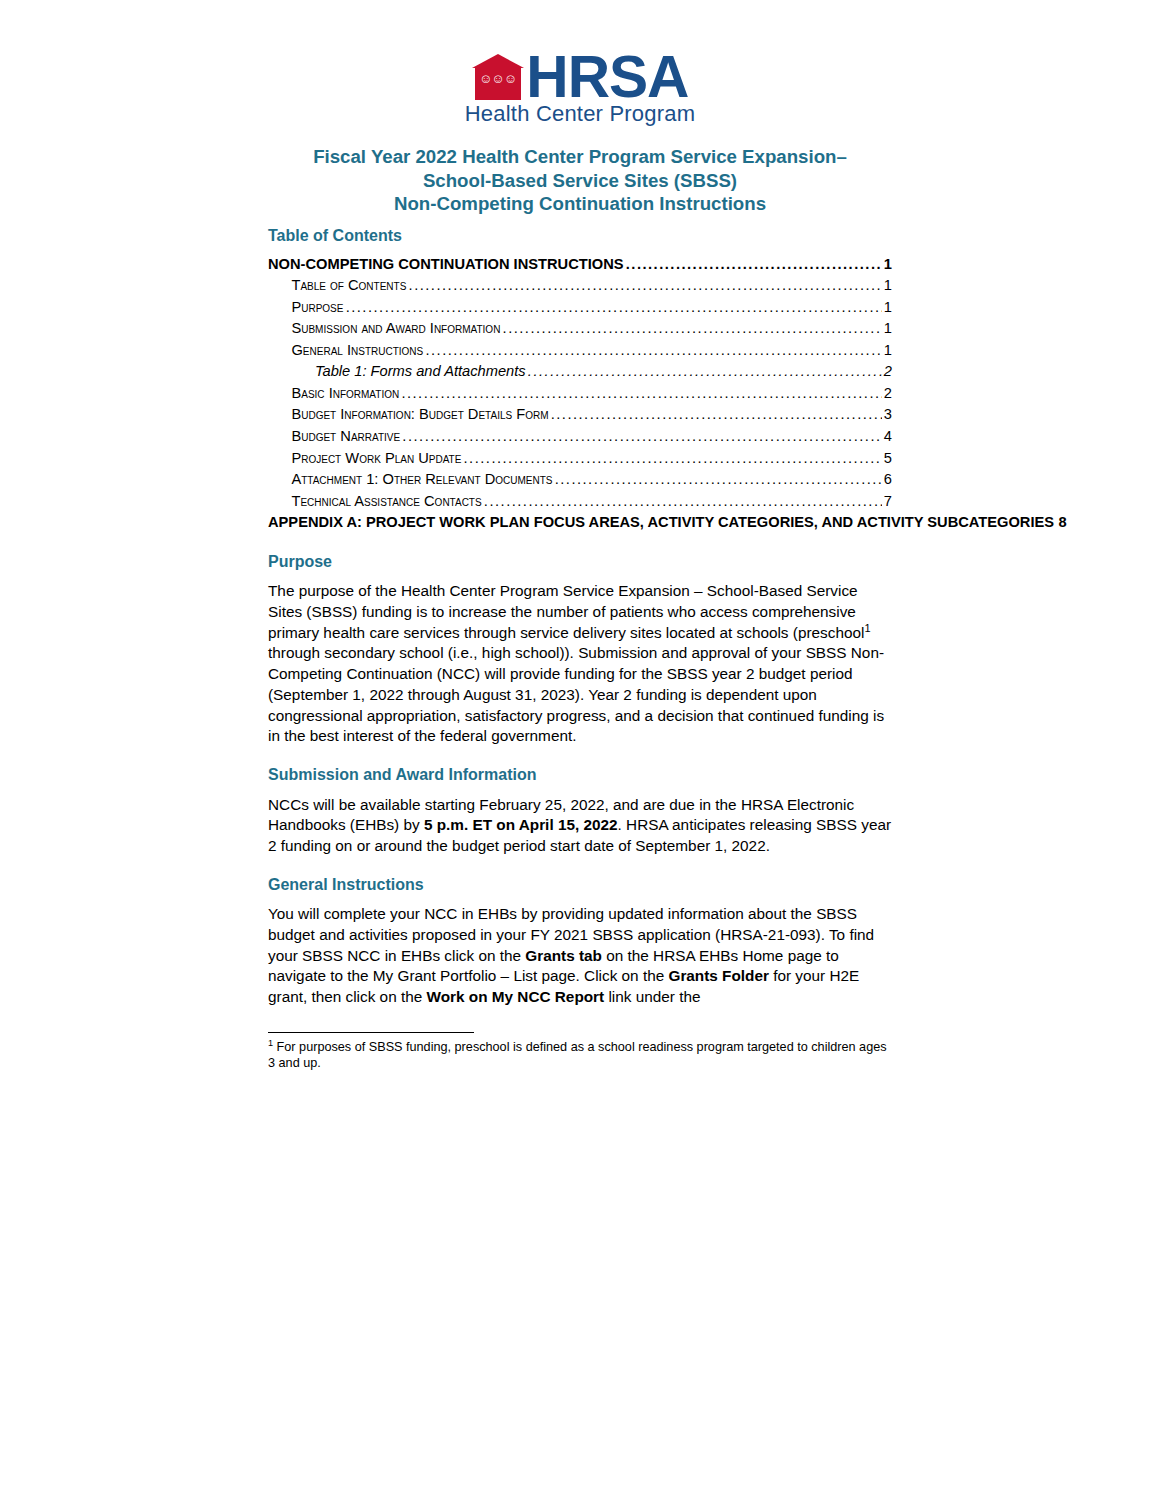☺☺☺ HRSA
Health Center Program
Fiscal Year 2022 Health Center Program Service Expansion– School-Based Service Sites (SBSS) Non-Competing Continuation Instructions
Table of Contents
NON-COMPETING CONTINUATION INSTRUCTIONS ............................................................ 1
Table of Contents .............................................................................................................. 1
Purpose ......................................................................................................................... 1
Submission and Award Information ..................................................................................... 1
General Instructions ....................................................................................................... 1
Table 1: Forms and Attachments ....................................................................................... 2
Basic Information .............................................................................................................. 2
Budget Information: Budget Details Form ......................................................................... 3
Budget Narrative .............................................................................................................. 4
Project Work Plan Update ................................................................................................. 5
Attachment 1: Other Relevant Documents ....................................................................... 6
Technical Assistance Contacts .......................................................................................... 7
APPENDIX A: PROJECT WORK PLAN FOCUS AREAS, ACTIVITY CATEGORIES, AND ACTIVITY SUBCATEGORIES ................................................................................................. 8
Purpose
The purpose of the Health Center Program Service Expansion – School-Based Service Sites (SBSS) funding is to increase the number of patients who access comprehensive primary health care services through service delivery sites located at schools (preschool1 through secondary school (i.e., high school)). Submission and approval of your SBSS Non-Competing Continuation (NCC) will provide funding for the SBSS year 2 budget period (September 1, 2022 through August 31, 2023). Year 2 funding is dependent upon congressional appropriation, satisfactory progress, and a decision that continued funding is in the best interest of the federal government.
Submission and Award Information
NCCs will be available starting February 25, 2022, and are due in the HRSA Electronic Handbooks (EHBs) by 5 p.m. ET on April 15, 2022. HRSA anticipates releasing SBSS year 2 funding on or around the budget period start date of September 1, 2022.
General Instructions
You will complete your NCC in EHBs by providing updated information about the SBSS budget and activities proposed in your FY 2021 SBSS application (HRSA-21-093). To find your SBSS NCC in EHBs click on the Grants tab on the HRSA EHBs Home page to navigate to the My Grant Portfolio – List page. Click on the Grants Folder for your H2E grant, then click on the Work on My NCC Report link under the
1 For purposes of SBSS funding, preschool is defined as a school readiness program targeted to children ages 3 and up.